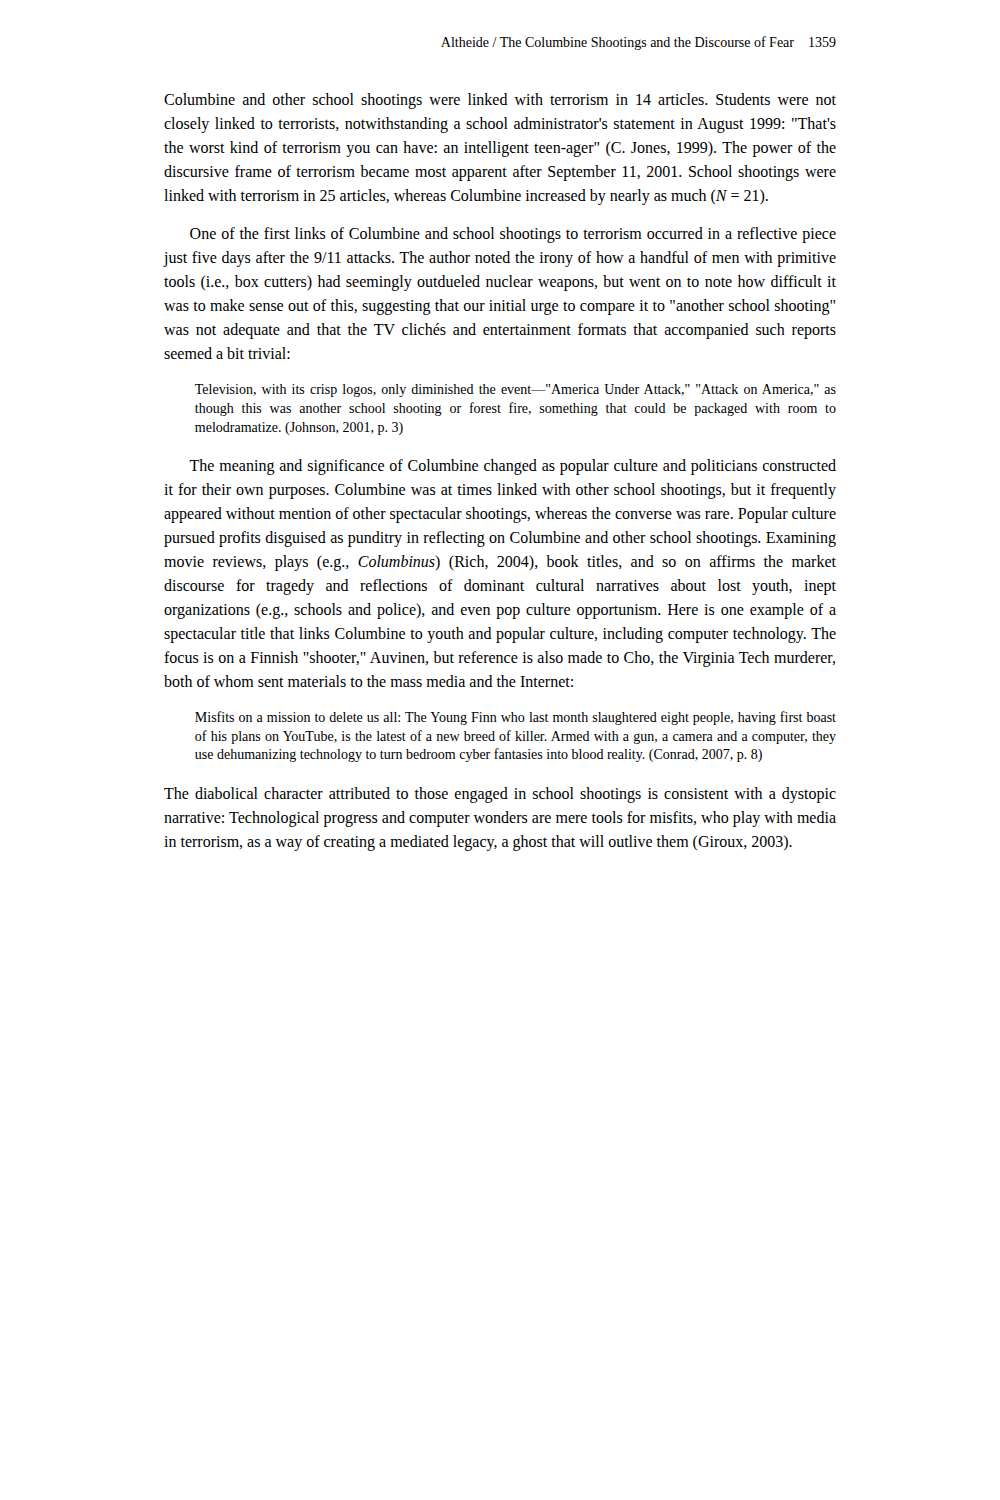Altheide / The Columbine Shootings and the Discourse of Fear 1359
Columbine and other school shootings were linked with terrorism in 14 articles. Students were not closely linked to terrorists, notwithstanding a school administrator's statement in August 1999: "That's the worst kind of terrorism you can have: an intelligent teen-ager" (C. Jones, 1999). The power of the discursive frame of terrorism became most apparent after September 11, 2001. School shootings were linked with terrorism in 25 articles, whereas Columbine increased by nearly as much (N = 21).
One of the first links of Columbine and school shootings to terrorism occurred in a reflective piece just five days after the 9/11 attacks. The author noted the irony of how a handful of men with primitive tools (i.e., box cutters) had seemingly outdueled nuclear weapons, but went on to note how difficult it was to make sense out of this, suggesting that our initial urge to compare it to "another school shooting" was not adequate and that the TV clichés and entertainment formats that accompanied such reports seemed a bit trivial:
Television, with its crisp logos, only diminished the event—"America Under Attack," "Attack on America," as though this was another school shooting or forest fire, something that could be packaged with room to melodramatize. (Johnson, 2001, p. 3)
The meaning and significance of Columbine changed as popular culture and politicians constructed it for their own purposes. Columbine was at times linked with other school shootings, but it frequently appeared without mention of other spectacular shootings, whereas the converse was rare. Popular culture pursued profits disguised as punditry in reflecting on Columbine and other school shootings. Examining movie reviews, plays (e.g., Columbinus) (Rich, 2004), book titles, and so on affirms the market discourse for tragedy and reflections of dominant cultural narratives about lost youth, inept organizations (e.g., schools and police), and even pop culture opportunism. Here is one example of a spectacular title that links Columbine to youth and popular culture, including computer technology. The focus is on a Finnish "shooter," Auvinen, but reference is also made to Cho, the Virginia Tech murderer, both of whom sent materials to the mass media and the Internet:
Misfits on a mission to delete us all: The Young Finn who last month slaughtered eight people, having first boast of his plans on YouTube, is the latest of a new breed of killer. Armed with a gun, a camera and a computer, they use dehumanizing technology to turn bedroom cyber fantasies into blood reality. (Conrad, 2007, p. 8)
The diabolical character attributed to those engaged in school shootings is consistent with a dystopic narrative: Technological progress and computer wonders are mere tools for misfits, who play with media in terrorism, as a way of creating a mediated legacy, a ghost that will outlive them (Giroux, 2003).